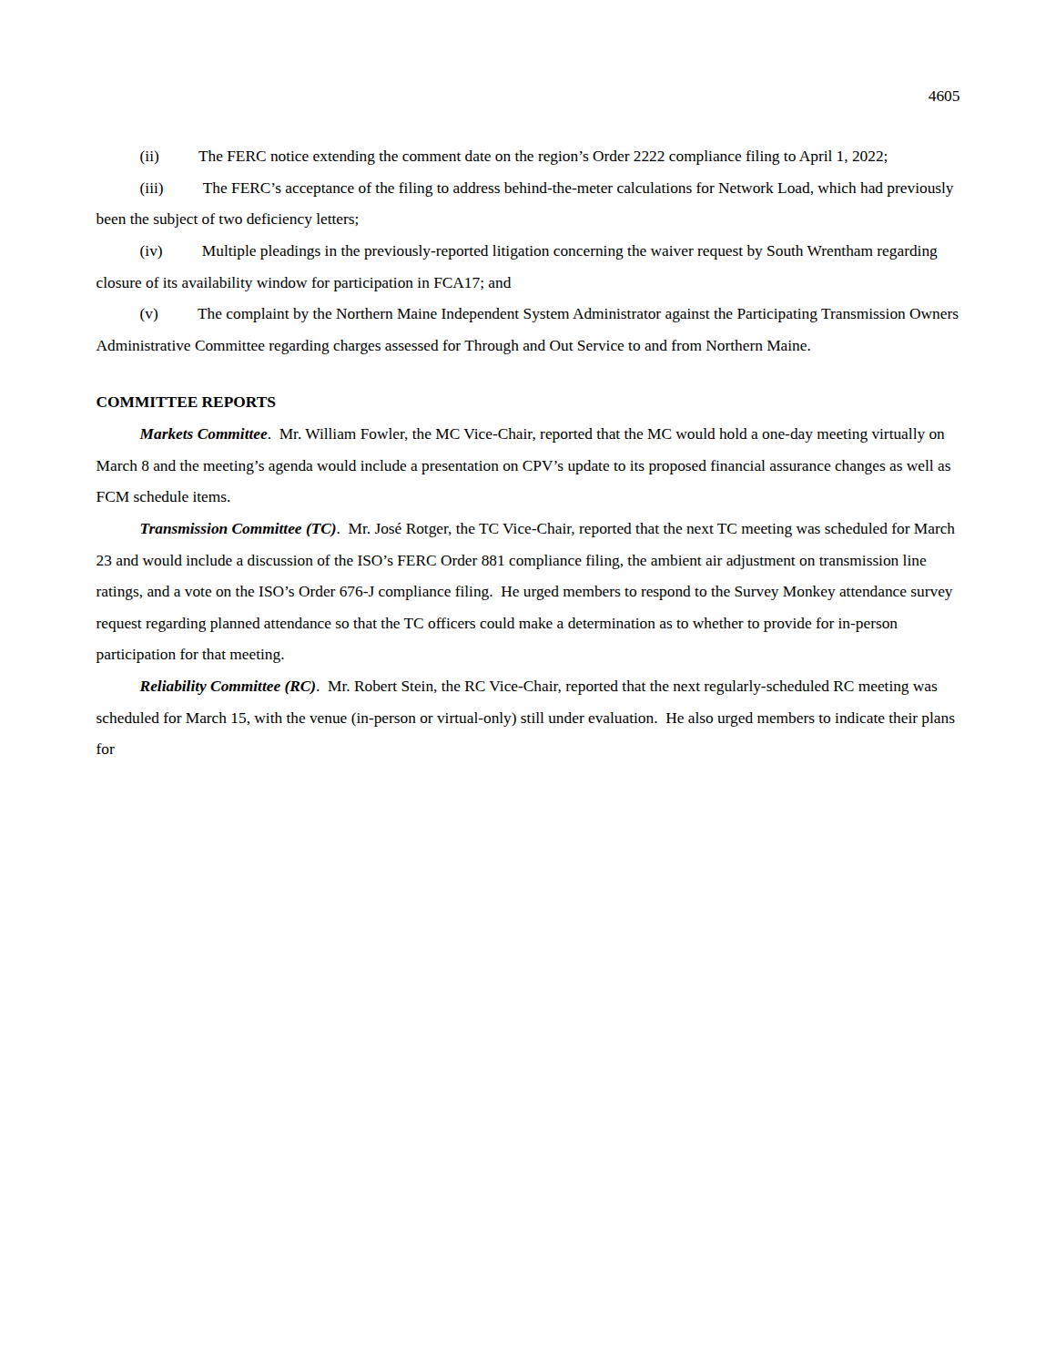4605
(ii) The FERC notice extending the comment date on the region’s Order 2222 compliance filing to April 1, 2022;
(iii) The FERC’s acceptance of the filing to address behind-the-meter calculations for Network Load, which had previously been the subject of two deficiency letters;
(iv) Multiple pleadings in the previously-reported litigation concerning the waiver request by South Wrentham regarding closure of its availability window for participation in FCA17; and
(v) The complaint by the Northern Maine Independent System Administrator against the Participating Transmission Owners Administrative Committee regarding charges assessed for Through and Out Service to and from Northern Maine.
COMMITTEE REPORTS
Markets Committee. Mr. William Fowler, the MC Vice-Chair, reported that the MC would hold a one-day meeting virtually on March 8 and the meeting’s agenda would include a presentation on CPV’s update to its proposed financial assurance changes as well as FCM schedule items.
Transmission Committee (TC). Mr. José Rotger, the TC Vice-Chair, reported that the next TC meeting was scheduled for March 23 and would include a discussion of the ISO’s FERC Order 881 compliance filing, the ambient air adjustment on transmission line ratings, and a vote on the ISO’s Order 676-J compliance filing. He urged members to respond to the Survey Monkey attendance survey request regarding planned attendance so that the TC officers could make a determination as to whether to provide for in-person participation for that meeting.
Reliability Committee (RC). Mr. Robert Stein, the RC Vice-Chair, reported that the next regularly-scheduled RC meeting was scheduled for March 15, with the venue (in-person or virtual-only) still under evaluation. He also urged members to indicate their plans for